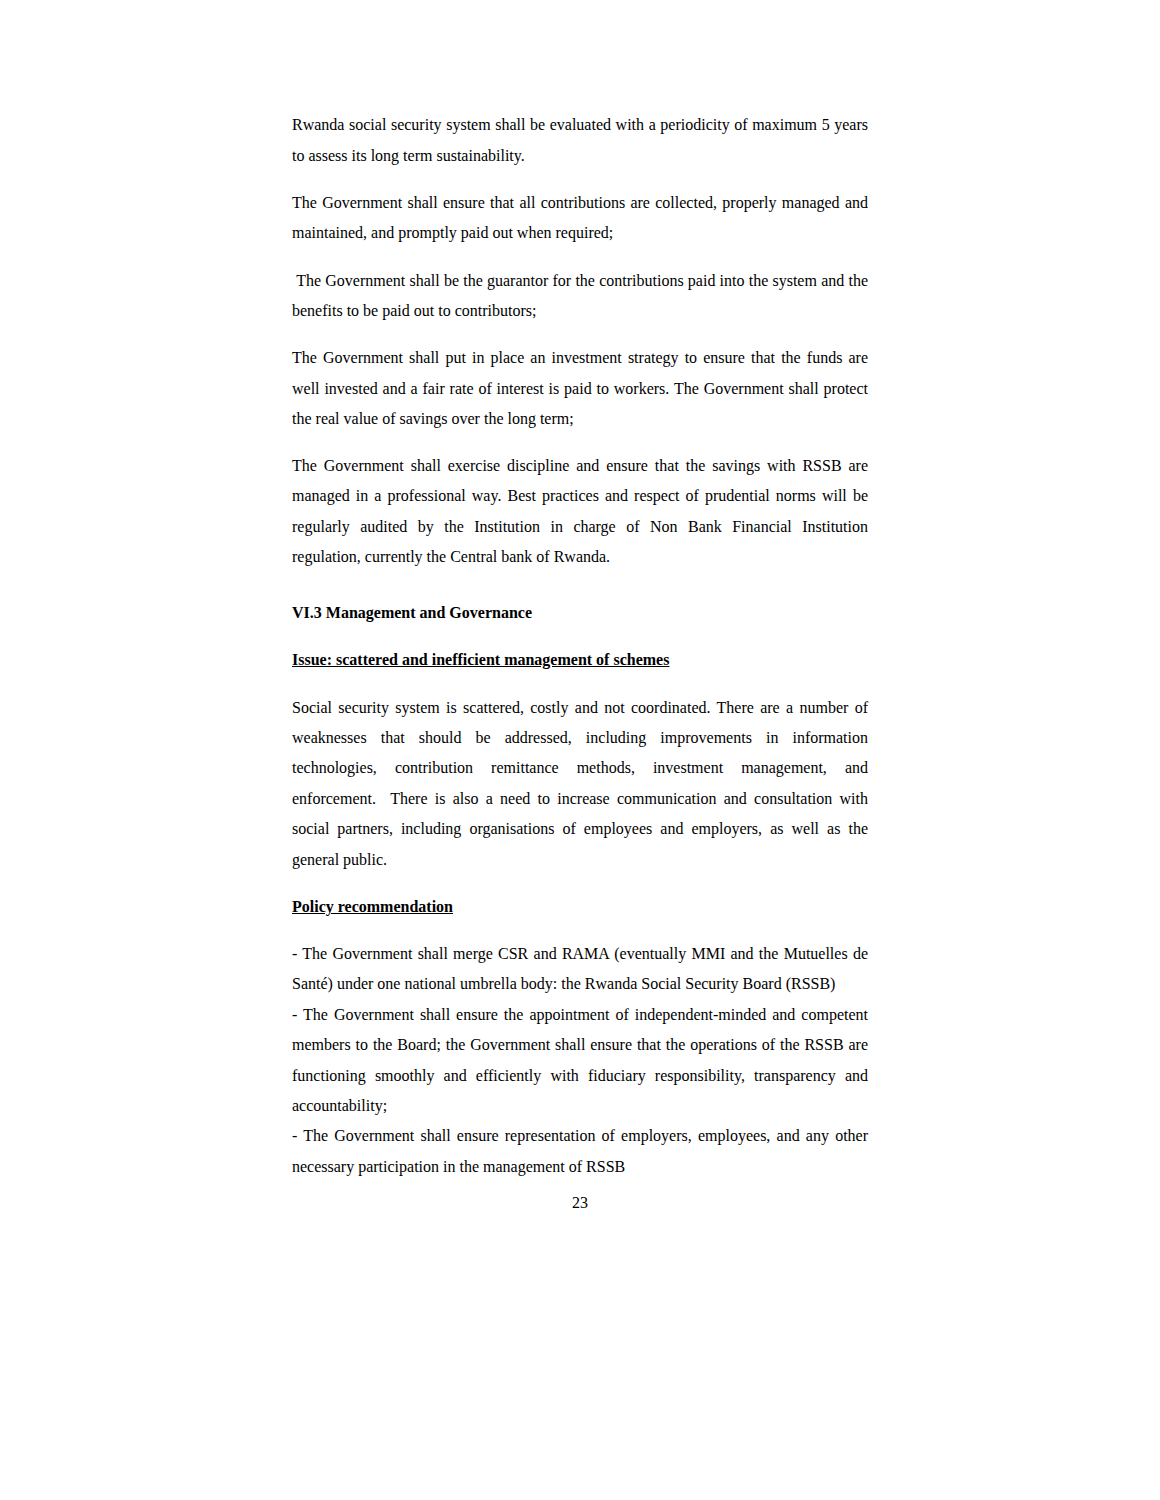Rwanda social security system shall be evaluated with a periodicity of maximum 5 years to assess its long term sustainability.
The Government shall ensure that all contributions are collected, properly managed and maintained, and promptly paid out when required;
The Government shall be the guarantor for the contributions paid into the system and the benefits to be paid out to contributors;
The Government shall put in place an investment strategy to ensure that the funds are well invested and a fair rate of interest is paid to workers. The Government shall protect the real value of savings over the long term;
The Government shall exercise discipline and ensure that the savings with RSSB are managed in a professional way. Best practices and respect of prudential norms will be regularly audited by the Institution in charge of Non Bank Financial Institution regulation, currently the Central bank of Rwanda.
VI.3 Management and Governance
Issue: scattered and inefficient management of schemes
Social security system is scattered, costly and not coordinated. There are a number of weaknesses that should be addressed, including improvements in information technologies, contribution remittance methods, investment management, and enforcement. There is also a need to increase communication and consultation with social partners, including organisations of employees and employers, as well as the general public.
Policy recommendation
- The Government shall merge CSR and RAMA (eventually MMI and the Mutuelles de Santé) under one national umbrella body: the Rwanda Social Security Board (RSSB)
- The Government shall ensure the appointment of independent-minded and competent members to the Board; the Government shall ensure that the operations of the RSSB are functioning smoothly and efficiently with fiduciary responsibility, transparency and accountability;
- The Government shall ensure representation of employers, employees, and any other necessary participation in the management of RSSB
23